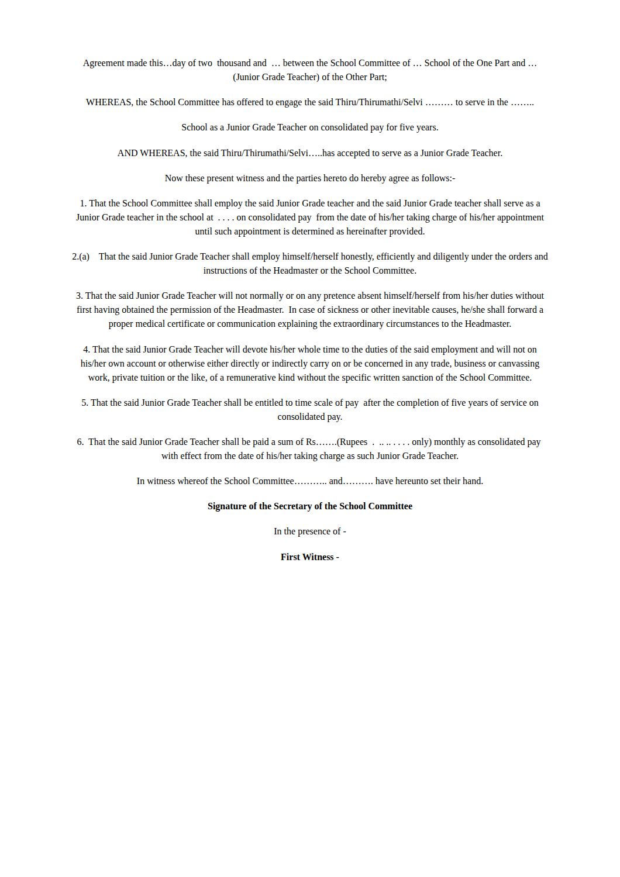Agreement made this…day of two thousand and … between the School Committee of … School of the One Part and … (Junior Grade Teacher) of the Other Part;
WHEREAS, the School Committee has offered to engage the said Thiru/Thirumathi/Selvi ……… to serve in the ……..
School as a Junior Grade Teacher on consolidated pay for five years.
AND WHEREAS, the said Thiru/Thirumathi/Selvi…..has accepted to serve as a Junior Grade Teacher.
Now these present witness and the parties hereto do hereby agree as follows:-
1. That the School Committee shall employ the said Junior Grade teacher and the said Junior Grade teacher shall serve as a Junior Grade teacher in the school at . . . . on consolidated pay from the date of his/her taking charge of his/her appointment until such appointment is determined as hereinafter provided.
2.(a) That the said Junior Grade Teacher shall employ himself/herself honestly, efficiently and diligently under the orders and instructions of the Headmaster or the School Committee.
3. That the said Junior Grade Teacher will not normally or on any pretence absent himself/herself from his/her duties without first having obtained the permission of the Headmaster. In case of sickness or other inevitable causes, he/she shall forward a proper medical certificate or communication explaining the extraordinary circumstances to the Headmaster.
4. That the said Junior Grade Teacher will devote his/her whole time to the duties of the said employment and will not on his/her own account or otherwise either directly or indirectly carry on or be concerned in any trade, business or canvassing work, private tuition or the like, of a remunerative kind without the specific written sanction of the School Committee.
5. That the said Junior Grade Teacher shall be entitled to time scale of pay after the completion of five years of service on consolidated pay.
6. That the said Junior Grade Teacher shall be paid a sum of Rs…….(Rupees . .. .. . . . . only) monthly as consolidated pay with effect from the date of his/her taking charge as such Junior Grade Teacher.
In witness whereof the School Committee……….. and………. have hereunto set their hand.
Signature of the Secretary of the School Committee
In the presence of -
First Witness -